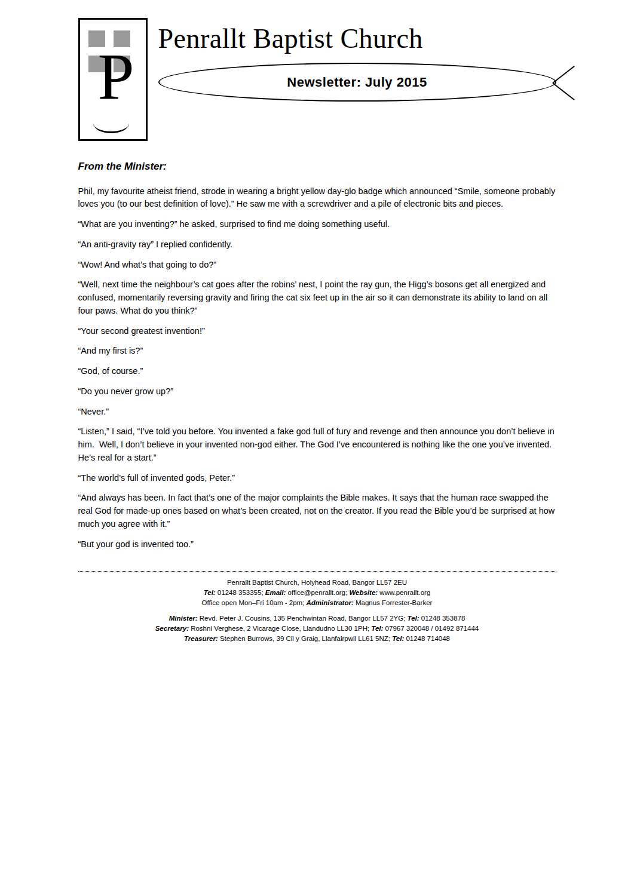P
Penrallt Baptist Church
Newsletter: July 2015
From the Minister:
Phil, my favourite atheist friend, strode in wearing a bright yellow day-glo badge which announced “Smile, someone probably loves you (to our best definition of love).” He saw me with a screwdriver and a pile of electronic bits and pieces.
“What are you inventing?” he asked, surprised to find me doing something useful.
“An anti-gravity ray” I replied confidently.
“Wow! And what’s that going to do?”
“Well, next time the neighbour’s cat goes after the robins’ nest, I point the ray gun, the Higg’s bosons get all energized and confused, momentarily reversing gravity and firing the cat six feet up in the air so it can demonstrate its ability to land on all four paws. What do you think?”
“Your second greatest invention!”
“And my first is?”
“God, of course.”
“Do you never grow up?”
“Never.”
“Listen,” I said, “I’ve told you before. You invented a fake god full of fury and revenge and then announce you don’t believe in him. Well, I don’t believe in your invented non-god either. The God I’ve encountered is nothing like the one you’ve invented. He’s real for a start.”
“The world’s full of invented gods, Peter.”
“And always has been. In fact that’s one of the major complaints the Bible makes. It says that the human race swapped the real God for made-up ones based on what’s been created, not on the creator. If you read the Bible you’d be surprised at how much you agree with it.”
“But your god is invented too.”
Penrallt Baptist Church, Holyhead Road, Bangor LL57 2EU
Tel: 01248 353355; Email: office@penrallt.org; Website: www.penrallt.org
Office open Mon–Fri 10am - 2pm; Administrator: Magnus Forrester-Barker
Minister: Revd. Peter J. Cousins, 135 Penchwintan Road, Bangor LL57 2YG; Tel: 01248 353878
Secretary: Roshni Verghese, 2 Vicarage Close, Llandudno LL30 1PH; Tel: 07967 320048 / 01492 871444
Treasurer: Stephen Burrows, 39 Cil y Graig, Llanfairpwll LL61 5NZ; Tel: 01248 714048